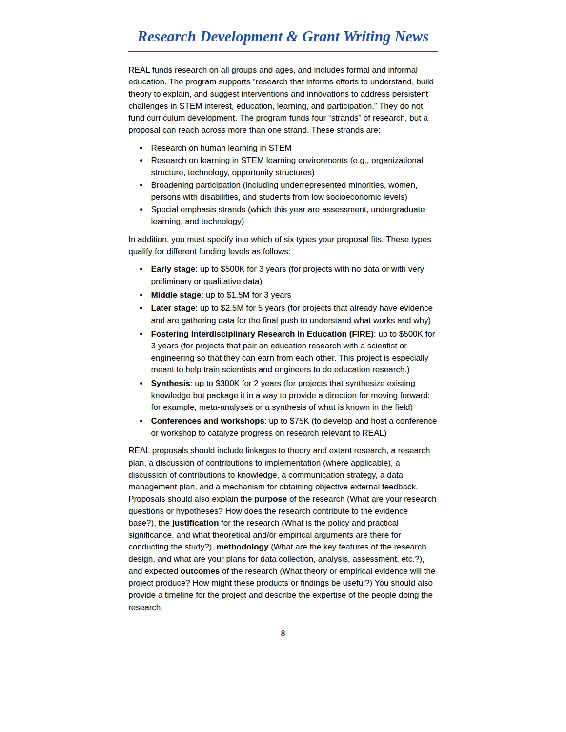Research Development & Grant Writing News
REAL funds research on all groups and ages, and includes formal and informal education. The program supports “research that informs efforts to understand, build theory to explain, and suggest interventions and innovations to address persistent challenges in STEM interest, education, learning, and participation.” They do not fund curriculum development. The program funds four “strands” of research, but a proposal can reach across more than one strand. These strands are:
Research on human learning in STEM
Research on learning in STEM learning environments (e.g., organizational structure, technology, opportunity structures)
Broadening participation (including underrepresented minorities, women, persons with disabilities, and students from low socioeconomic levels)
Special emphasis strands (which this year are assessment, undergraduate learning, and technology)
In addition, you must specify into which of six types your proposal fits. These types qualify for different funding levels as follows:
Early stage: up to $500K for 3 years (for projects with no data or with very preliminary or qualitative data)
Middle stage: up to $1.5M for 3 years
Later stage: up to $2.5M for 5 years (for projects that already have evidence and are gathering data for the final push to understand what works and why)
Fostering Interdisciplinary Research in Education (FIRE): up to $500K for 3 years (for projects that pair an education research with a scientist or engineering so that they can earn from each other. This project is especially meant to help train scientists and engineers to do education research.)
Synthesis: up to $300K for 2 years (for projects that synthesize existing knowledge but package it in a way to provide a direction for moving forward; for example, meta-analyses or a synthesis of what is known in the field)
Conferences and workshops: up to $75K (to develop and host a conference or workshop to catalyze progress on research relevant to REAL)
REAL proposals should include linkages to theory and extant research, a research plan, a discussion of contributions to implementation (where applicable), a discussion of contributions to knowledge, a communication strategy, a data management plan, and a mechanism for obtaining objective external feedback. Proposals should also explain the purpose of the research (What are your research questions or hypotheses? How does the research contribute to the evidence base?), the justification for the research (What is the policy and practical significance, and what theoretical and/or empirical arguments are there for conducting the study?), methodology (What are the key features of the research design, and what are your plans for data collection, analysis, assessment, etc.?), and expected outcomes of the research (What theory or empirical evidence will the project produce? How might these products or findings be useful?) You should also provide a timeline for the project and describe the expertise of the people doing the research.
8